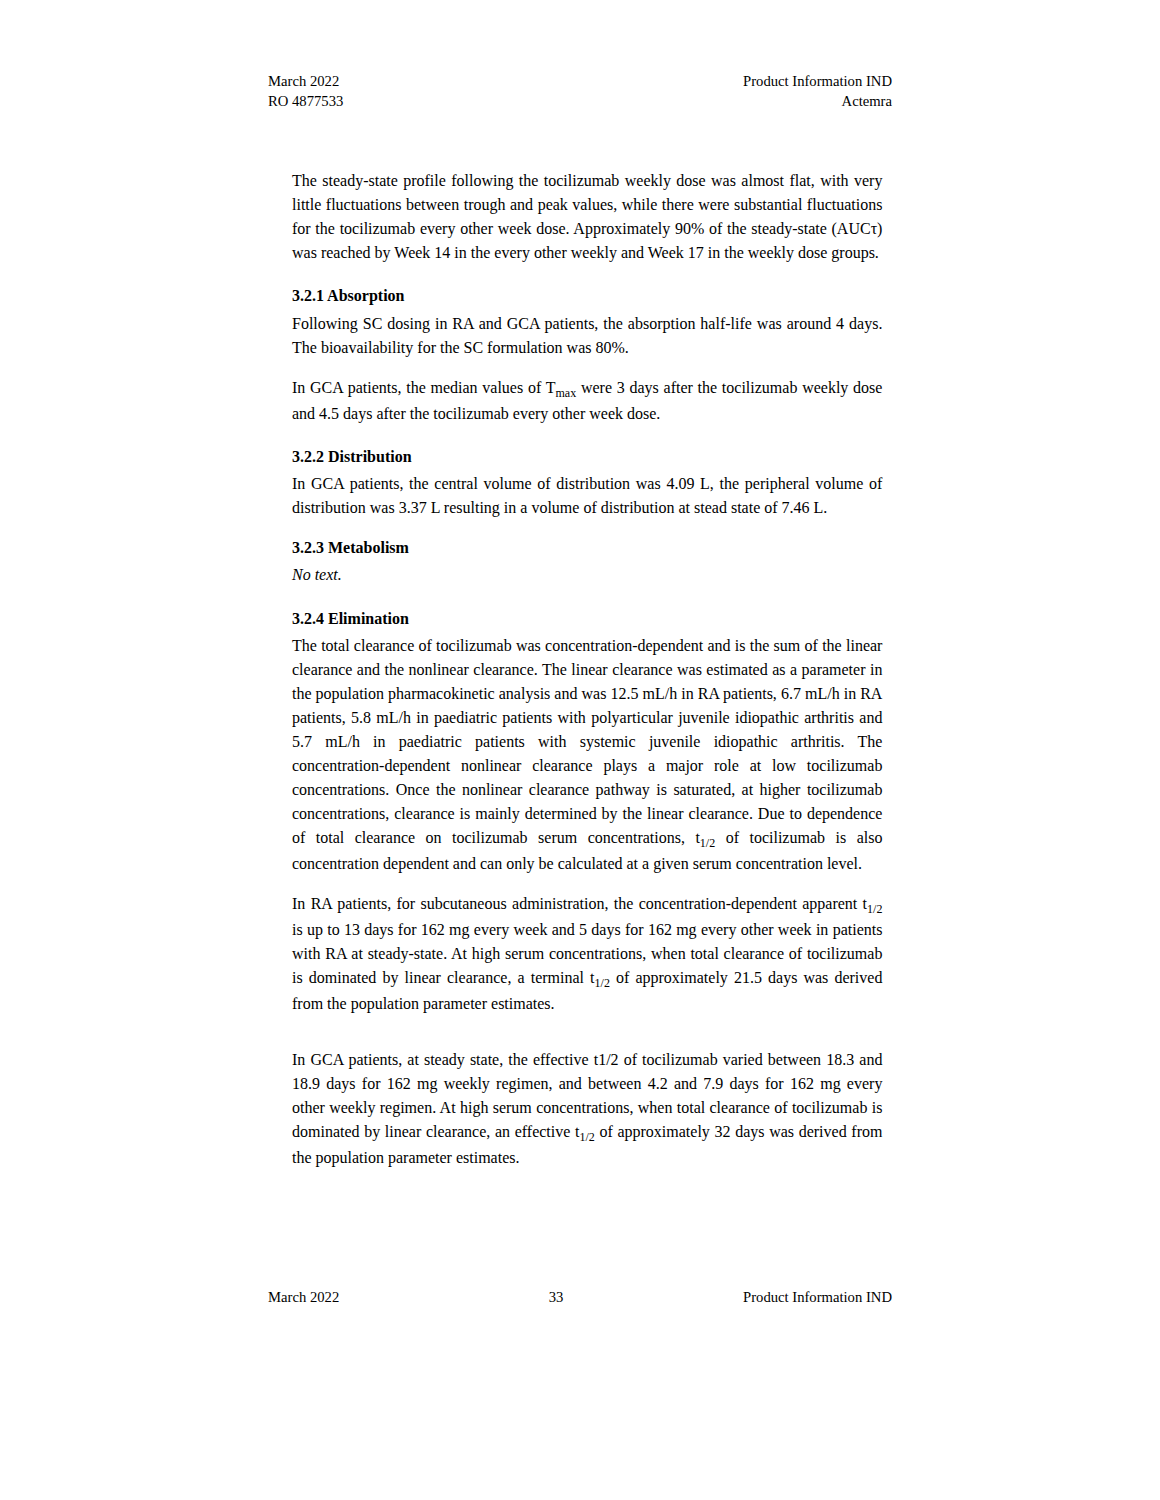March 2022
RO 4877533
Product Information IND
Actemra
The steady-state profile following the tocilizumab weekly dose was almost flat, with very little fluctuations between trough and peak values, while there were substantial fluctuations for the tocilizumab every other week dose. Approximately 90% of the steady-state (AUCτ) was reached by Week 14 in the every other weekly and Week 17 in the weekly dose groups.
3.2.1 Absorption
Following SC dosing in RA and GCA patients, the absorption half-life was around 4 days. The bioavailability for the SC formulation was 80%.
In GCA patients, the median values of Tmax were 3 days after the tocilizumab weekly dose and 4.5 days after the tocilizumab every other week dose.
3.2.2 Distribution
In GCA patients, the central volume of distribution was 4.09 L, the peripheral volume of distribution was 3.37 L resulting in a volume of distribution at stead state of 7.46 L.
3.2.3 Metabolism
No text.
3.2.4 Elimination
The total clearance of tocilizumab was concentration-dependent and is the sum of the linear clearance and the nonlinear clearance. The linear clearance was estimated as a parameter in the population pharmacokinetic analysis and was 12.5 mL/h in RA patients, 6.7 mL/h in RA patients, 5.8 mL/h in paediatric patients with polyarticular juvenile idiopathic arthritis and 5.7 mL/h in paediatric patients with systemic juvenile idiopathic arthritis. The concentration-dependent nonlinear clearance plays a major role at low tocilizumab concentrations. Once the nonlinear clearance pathway is saturated, at higher tocilizumab concentrations, clearance is mainly determined by the linear clearance. Due to dependence of total clearance on tocilizumab serum concentrations, t1/2 of tocilizumab is also concentration dependent and can only be calculated at a given serum concentration level.
In RA patients, for subcutaneous administration, the concentration-dependent apparent t1/2 is up to 13 days for 162 mg every week and 5 days for 162 mg every other week in patients with RA at steady-state. At high serum concentrations, when total clearance of tocilizumab is dominated by linear clearance, a terminal t1/2 of approximately 21.5 days was derived from the population parameter estimates.
In GCA patients, at steady state, the effective t1/2 of tocilizumab varied between 18.3 and 18.9 days for 162 mg weekly regimen, and between 4.2 and 7.9 days for 162 mg every other weekly regimen. At high serum concentrations, when total clearance of tocilizumab is dominated by linear clearance, an effective t1/2 of approximately 32 days was derived from the population parameter estimates.
March 2022
33
Product Information IND